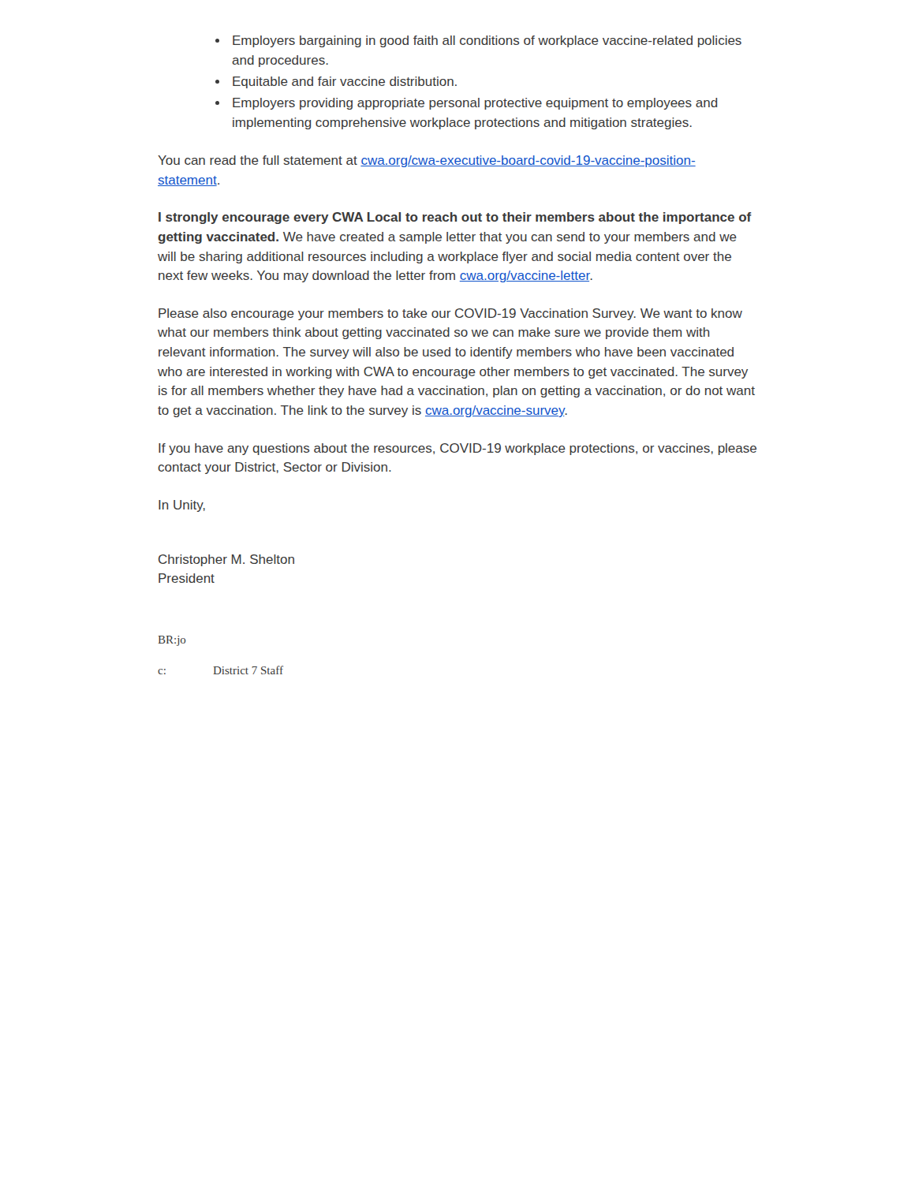Employers bargaining in good faith all conditions of workplace vaccine-related policies and procedures.
Equitable and fair vaccine distribution.
Employers providing appropriate personal protective equipment to employees and implementing comprehensive workplace protections and mitigation strategies.
You can read the full statement at cwa.org/cwa-executive-board-covid-19-vaccine-position-statement.
I strongly encourage every CWA Local to reach out to their members about the importance of getting vaccinated. We have created a sample letter that you can send to your members and we will be sharing additional resources including a workplace flyer and social media content over the next few weeks. You may download the letter from cwa.org/vaccine-letter.
Please also encourage your members to take our COVID-19 Vaccination Survey. We want to know what our members think about getting vaccinated so we can make sure we provide them with relevant information. The survey will also be used to identify members who have been vaccinated who are interested in working with CWA to encourage other members to get vaccinated. The survey is for all members whether they have had a vaccination, plan on getting a vaccination, or do not want to get a vaccination. The link to the survey is cwa.org/vaccine-survey.
If you have any questions about the resources, COVID-19 workplace protections, or vaccines, please contact your District, Sector or Division.
In Unity,
Christopher M. Shelton
President
BR:jo
c: District 7 Staff